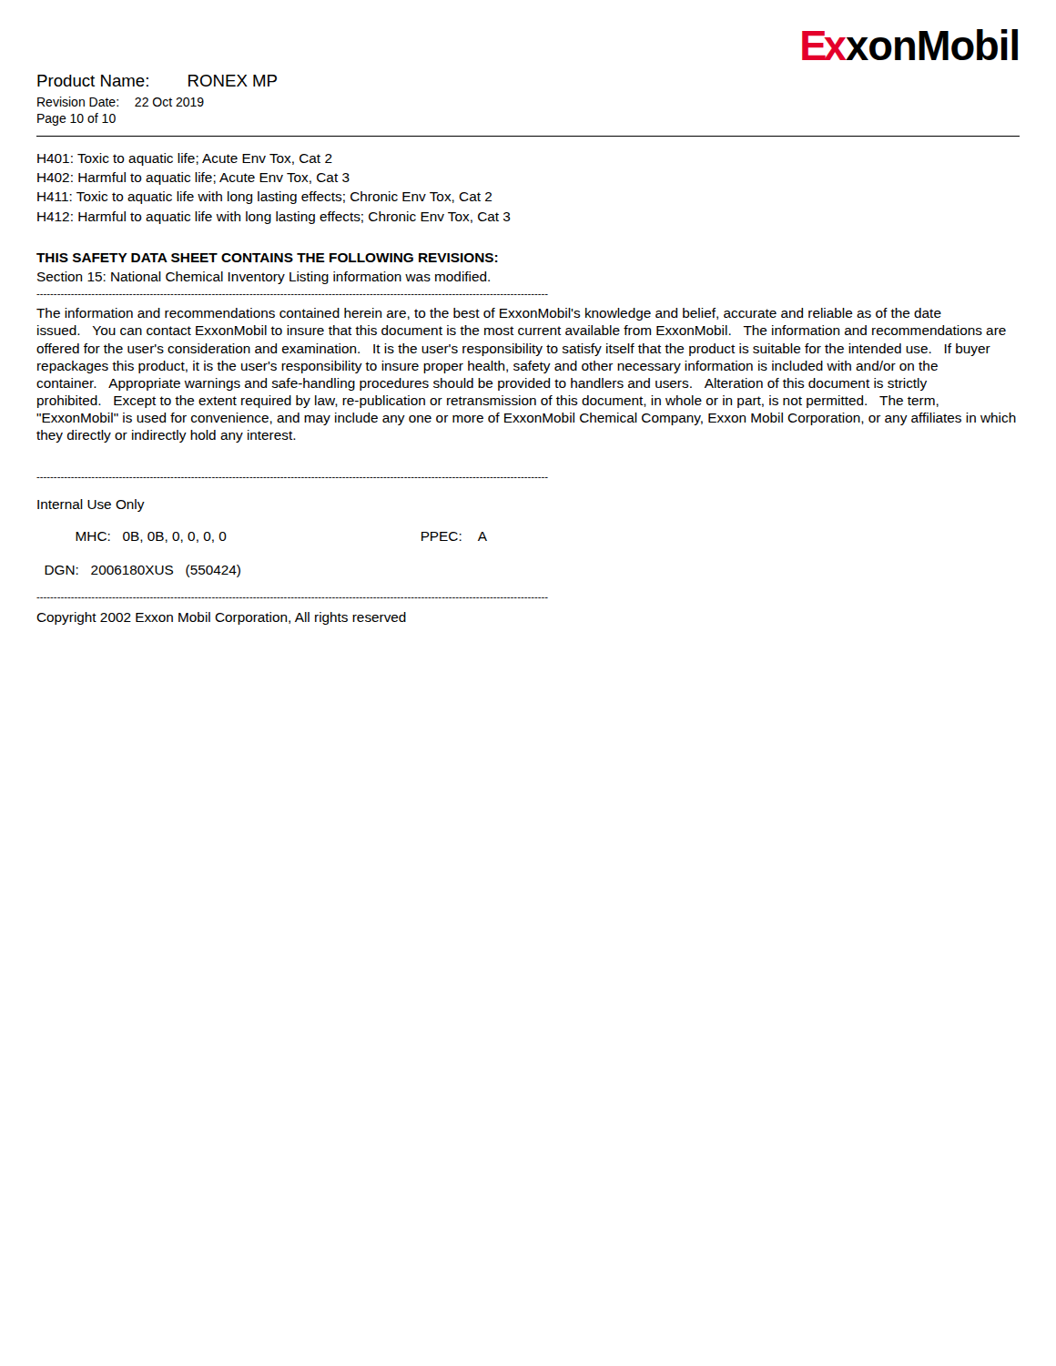ExxonMobil
Product Name: RONEX MP
Revision Date: 22 Oct 2019
Page 10 of 10
H401: Toxic to aquatic life; Acute Env Tox, Cat 2
H402: Harmful to aquatic life; Acute Env Tox, Cat 3
H411: Toxic to aquatic life with long lasting effects; Chronic Env Tox, Cat 2
H412: Harmful to aquatic life with long lasting effects; Chronic Env Tox, Cat 3
THIS SAFETY DATA SHEET CONTAINS THE FOLLOWING REVISIONS:
Section 15: National Chemical Inventory Listing information was modified.
-----------------------------------------------------------------------------------------------------------------------------------------------------
The information and recommendations contained herein are, to the best of ExxonMobil's knowledge and belief, accurate and reliable as of the date issued. You can contact ExxonMobil to insure that this document is the most current available from ExxonMobil. The information and recommendations are offered for the user's consideration and examination. It is the user's responsibility to satisfy itself that the product is suitable for the intended use. If buyer repackages this product, it is the user's responsibility to insure proper health, safety and other necessary information is included with and/or on the container. Appropriate warnings and safe-handling procedures should be provided to handlers and users. Alteration of this document is strictly prohibited. Except to the extent required by law, re-publication or retransmission of this document, in whole or in part, is not permitted. The term, "ExxonMobil" is used for convenience, and may include any one or more of ExxonMobil Chemical Company, Exxon Mobil Corporation, or any affiliates in which they directly or indirectly hold any interest.
-----------------------------------------------------------------------------------------------------------------------------------------------------
Internal Use Only
MHC: 0B, 0B, 0, 0, 0, 0 PPEC: A
DGN: 2006180XUS (550424)
-----------------------------------------------------------------------------------------------------------------------------------------------------
Copyright 2002 Exxon Mobil Corporation, All rights reserved